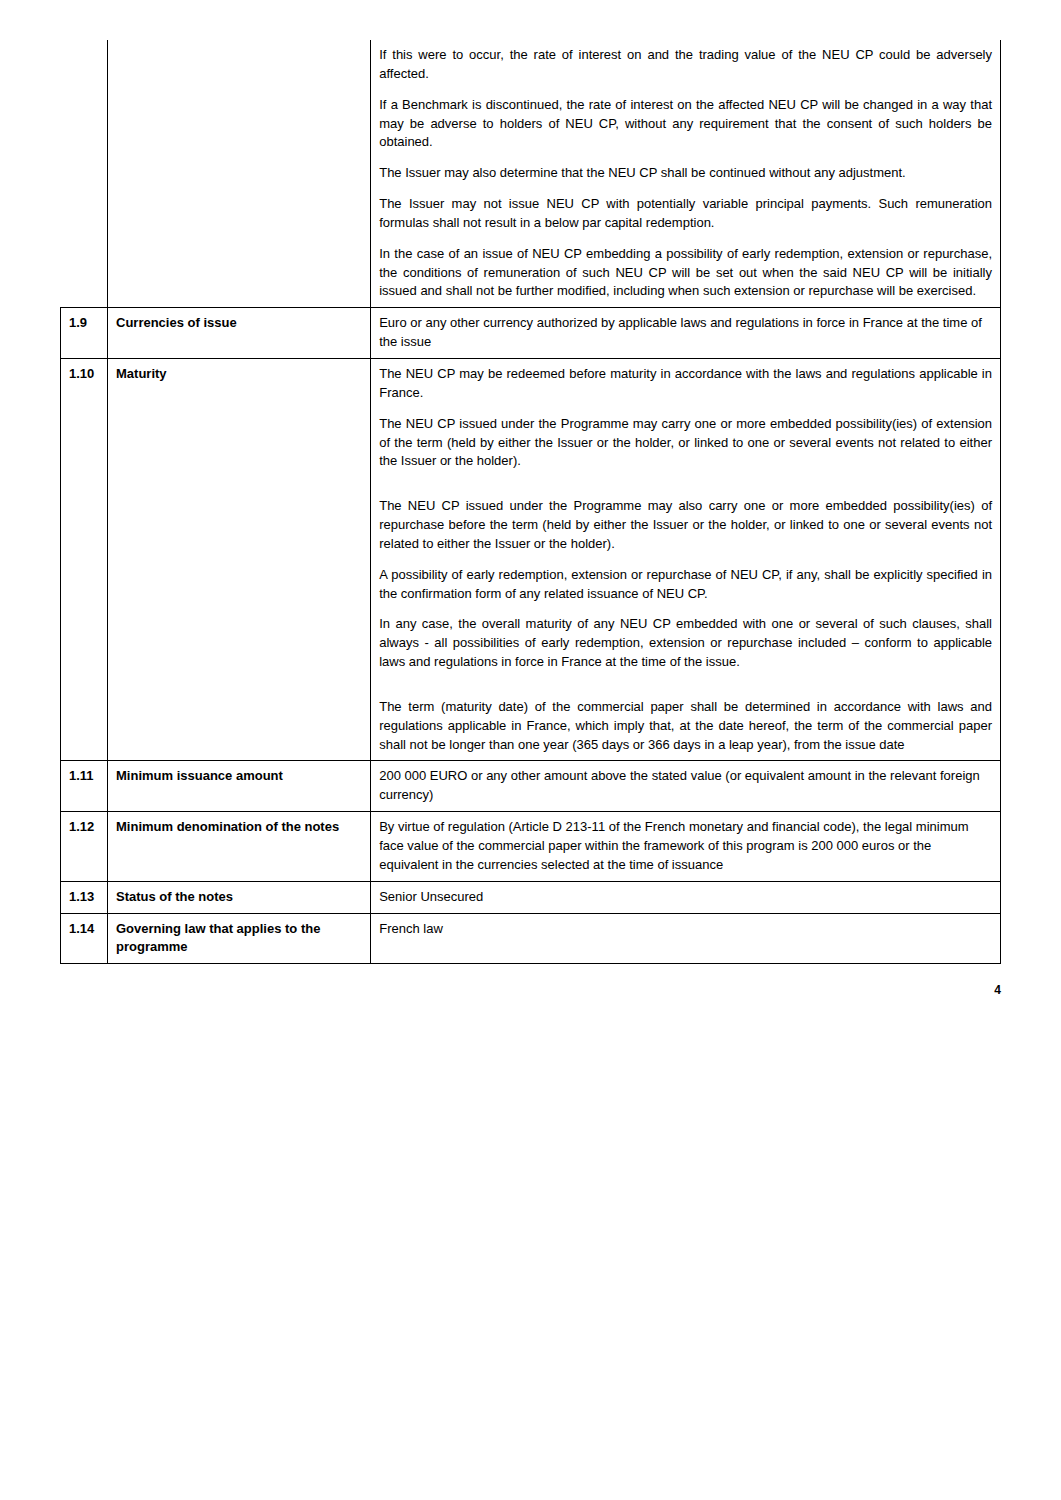| | | If this were to occur, the rate of interest on and the trading value of the NEU CP could be adversely affected. If a Benchmark is discontinued, the rate of interest on the affected NEU CP will be changed in a way that may be adverse to holders of NEU CP, without any requirement that the consent of such holders be obtained. The Issuer may also determine that the NEU CP shall be continued without any adjustment. The Issuer may not issue NEU CP with potentially variable principal payments. Such remuneration formulas shall not result in a below par capital redemption. In the case of an issue of NEU CP embedding a possibility of early redemption, extension or repurchase, the conditions of remuneration of such NEU CP will be set out when the said NEU CP will be initially issued and shall not be further modified, including when such extension or repurchase will be exercised. |
| 1.9 | Currencies of issue | Euro or any other currency authorized by applicable laws and regulations in force in France at the time of the issue |
| 1.10 | Maturity | The NEU CP may be redeemed before maturity in accordance with the laws and regulations applicable in France. The NEU CP issued under the Programme may carry one or more embedded possibility(ies) of extension of the term (held by either the Issuer or the holder, or linked to one or several events not related to either the Issuer or the holder). The NEU CP issued under the Programme may also carry one or more embedded possibility(ies) of repurchase before the term (held by either the Issuer or the holder, or linked to one or several events not related to either the Issuer or the holder). A possibility of early redemption, extension or repurchase of NEU CP, if any, shall be explicitly specified in the confirmation form of any related issuance of NEU CP. In any case, the overall maturity of any NEU CP embedded with one or several of such clauses, shall always - all possibilities of early redemption, extension or repurchase included – conform to applicable laws and regulations in force in France at the time of the issue. The term (maturity date) of the commercial paper shall be determined in accordance with laws and regulations applicable in France, which imply that, at the date hereof, the term of the commercial paper shall not be longer than one year (365 days or 366 days in a leap year), from the issue date |
| 1.11 | Minimum issuance amount | 200 000 EURO or any other amount above the stated value (or equivalent amount in the relevant foreign currency) |
| 1.12 | Minimum denomination of the notes | By virtue of regulation (Article D 213-11 of the French monetary and financial code), the legal minimum face value of the commercial paper within the framework of this program is 200 000 euros or the equivalent in the currencies selected at the time of issuance |
| 1.13 | Status of the notes | Senior Unsecured |
| 1.14 | Governing law that applies to the programme | French law |
4